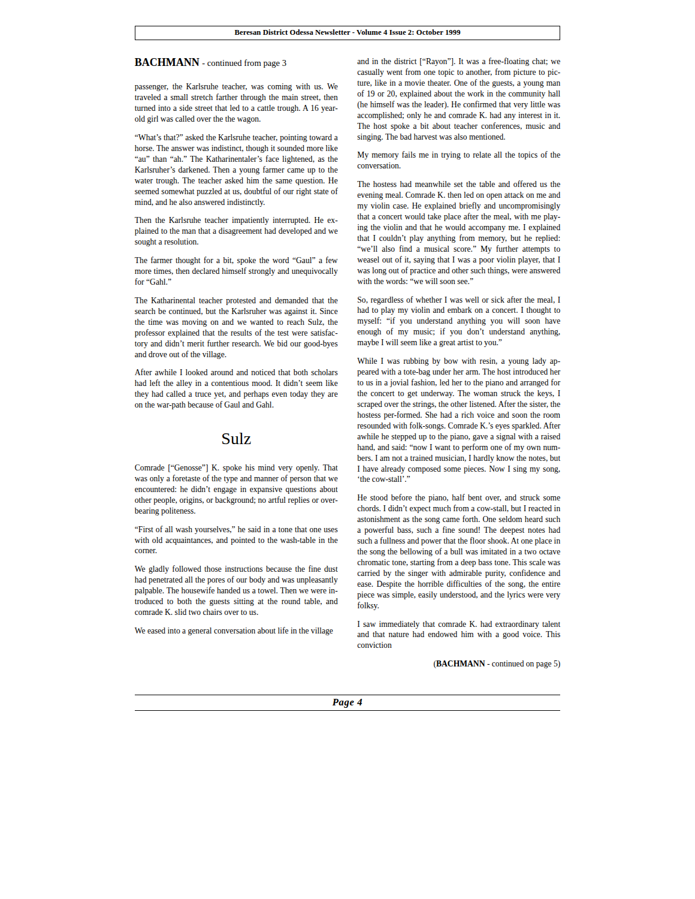Beresan District Odessa Newsletter - Volume 4 Issue 2: October 1999
BACHMANN - continued from page 3
passenger, the Karlsruhe teacher, was coming with us. We traveled a small stretch farther through the main street, then turned into a side street that led to a cattle trough. A 16 year-old girl was called over the the wagon.
“What’s that?” asked the Karlsruhe teacher, pointing toward a horse. The answer was indistinct, though it sounded more like “au” than “ah.” The Katharinentaler’s face lightened, as the Karlsruher’s darkened. Then a young farmer came up to the water trough. The teacher asked him the same question. He seemed somewhat puzzled at us, doubtful of our right state of mind, and he also answered indistinctly.
Then the Karlsruhe teacher impatiently interrupted. He ex-plained to the man that a disagreement had developed and we sought a resolution.
The farmer thought for a bit, spoke the word “Gaul” a few more times, then declared himself strongly and unequivocally for “Gahl.”
The Katharinental teacher protested and demanded that the search be continued, but the Karlsruher was against it. Since the time was moving on and we wanted to reach Sulz, the professor explained that the results of the test were satisfactory and didn’t merit further research. We bid our good-byes and drove out of the village.
After awhile I looked around and noticed that both scholars had left the alley in a contentious mood. It didn’t seem like they had called a truce yet, and perhaps even today they are on the war-path because of Gaul and Gahl.
Sulz
Comrade [“Genosse”] K. spoke his mind very openly. That was only a foretaste of the type and manner of person that we encountered: he didn’t engage in expansive questions about other people, origins, or background; no artful replies or over-bearing politeness.
“First of all wash yourselves,” he said in a tone that one uses with old acquaintances, and pointed to the wash-table in the corner.
We gladly followed those instructions because the fine dust had penetrated all the pores of our body and was unpleasantly palpable. The housewife handed us a towel. Then we were introduced to both the guests sitting at the round table, and comrade K. slid two chairs over to us.
We eased into a general conversation about life in the village
and in the district [“Rayon”]. It was a free-floating chat; we casually went from one topic to another, from picture to picture, like in a movie theater. One of the guests, a young man of 19 or 20, explained about the work in the community hall (he himself was the leader). He confirmed that very little was accomplished; only he and comrade K. had any interest in it. The host spoke a bit about teacher conferences, music and singing. The bad harvest was also mentioned.
My memory fails me in trying to relate all the topics of the conversation.
The hostess had meanwhile set the table and offered us the evening meal. Comrade K. then led on open attack on me and my violin case. He explained briefly and uncompromisingly that a concert would take place after the meal, with me playing the violin and that he would accompany me. I explained that I couldn’t play anything from memory, but he replied: “we’ll also find a musical score.” My further attempts to weasel out of it, saying that I was a poor violin player, that I was long out of practice and other such things, were answered with the words: “we will soon see.”
So, regardless of whether I was well or sick after the meal, I had to play my violin and embark on a concert. I thought to myself: “if you understand anything you will soon have enough of my music; if you don’t understand anything, maybe I will seem like a great artist to you.”
While I was rubbing by bow with resin, a young lady appeared with a tote-bag under her arm. The host introduced her to us in a jovial fashion, led her to the piano and arranged for the concert to get underway. The woman struck the keys, I scraped over the strings, the other listened. After the sister, the hostess per-formed. She had a rich voice and soon the room resounded with folk-songs. Comrade K.’s eyes sparkled. After awhile he stepped up to the piano, gave a signal with a raised hand, and said: “now I want to perform one of my own numbers. I am not a trained musician, I hardly know the notes, but I have already composed some pieces. Now I sing my song, ‘the cow-stall’.”
He stood before the piano, half bent over, and struck some chords. I didn’t expect much from a cow-stall, but I reacted in astonishment as the song came forth. One seldom heard such a powerful bass, such a fine sound! The deepest notes had such a fullness and power that the floor shook. At one place in the song the bellowing of a bull was imitated in a two octave chromatic tone, starting from a deep bass tone. This scale was carried by the singer with admirable purity, confidence and ease. Despite the horrible difficulties of the song, the entire piece was simple, easily understood, and the lyrics were very folksy.
I saw immediately that comrade K. had extraordinary talent and that nature had endowed him with a good voice. This conviction
(BACHMANN - continued on page 5)
Page 4